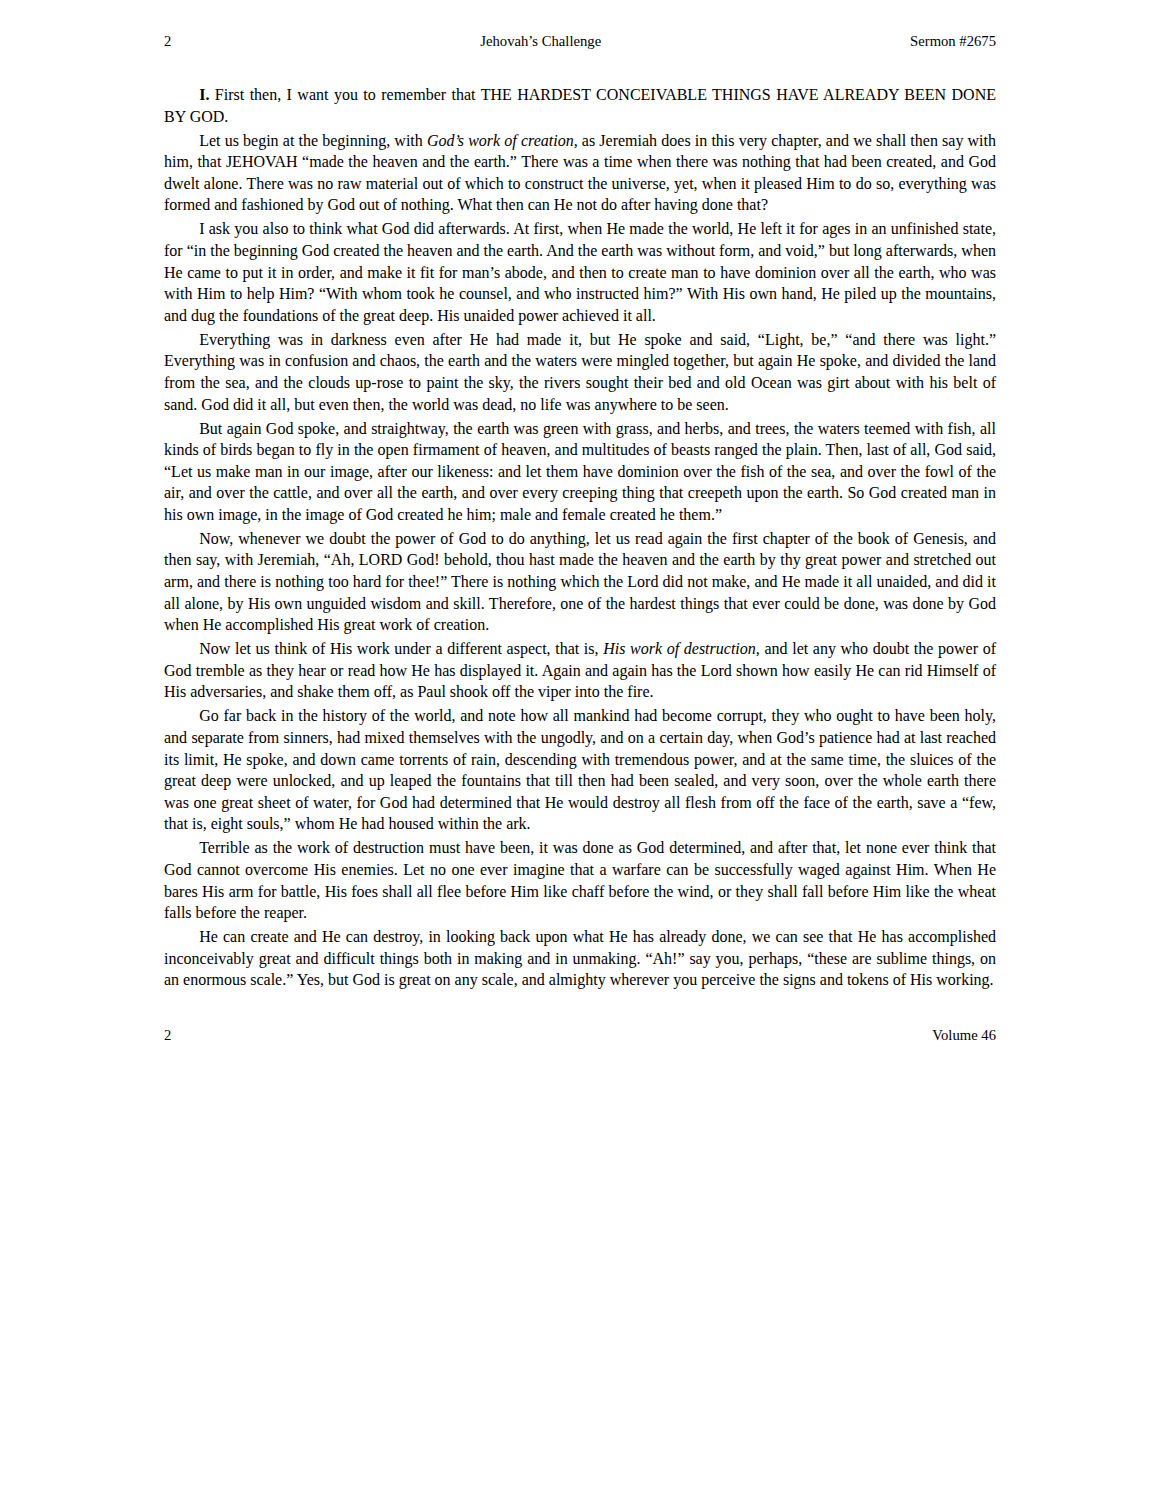2 Jehovah’s Challenge Sermon #2675
I. First then, I want you to remember that THE HARDEST CONCEIVABLE THINGS HAVE ALREADY BEEN DONE BY GOD.
Let us begin at the beginning, with God’s work of creation, as Jeremiah does in this very chapter, and we shall then say with him, that JEHOVAH “made the heaven and the earth.” There was a time when there was nothing that had been created, and God dwelt alone. There was no raw material out of which to construct the universe, yet, when it pleased Him to do so, everything was formed and fashioned by God out of nothing. What then can He not do after having done that?
I ask you also to think what God did afterwards. At first, when He made the world, He left it for ages in an unfinished state, for “in the beginning God created the heaven and the earth. And the earth was without form, and void,” but long afterwards, when He came to put it in order, and make it fit for man’s abode, and then to create man to have dominion over all the earth, who was with Him to help Him? “With whom took he counsel, and who instructed him?” With His own hand, He piled up the mountains, and dug the foundations of the great deep. His unaided power achieved it all.
Everything was in darkness even after He had made it, but He spoke and said, “Light, be,” “and there was light.” Everything was in confusion and chaos, the earth and the waters were mingled together, but again He spoke, and divided the land from the sea, and the clouds up-rose to paint the sky, the rivers sought their bed and old Ocean was girt about with his belt of sand. God did it all, but even then, the world was dead, no life was anywhere to be seen.
But again God spoke, and straightway, the earth was green with grass, and herbs, and trees, the waters teemed with fish, all kinds of birds began to fly in the open firmament of heaven, and multitudes of beasts ranged the plain. Then, last of all, God said, “Let us make man in our image, after our likeness: and let them have dominion over the fish of the sea, and over the fowl of the air, and over the cattle, and over all the earth, and over every creeping thing that creepeth upon the earth. So God created man in his own image, in the image of God created he him; male and female created he them.”
Now, whenever we doubt the power of God to do anything, let us read again the first chapter of the book of Genesis, and then say, with Jeremiah, “Ah, LORD God! behold, thou hast made the heaven and the earth by thy great power and stretched out arm, and there is nothing too hard for thee!” There is nothing which the Lord did not make, and He made it all unaided, and did it all alone, by His own unguided wisdom and skill. Therefore, one of the hardest things that ever could be done, was done by God when He accomplished His great work of creation.
Now let us think of His work under a different aspect, that is, His work of destruction, and let any who doubt the power of God tremble as they hear or read how He has displayed it. Again and again has the Lord shown how easily He can rid Himself of His adversaries, and shake them off, as Paul shook off the viper into the fire.
Go far back in the history of the world, and note how all mankind had become corrupt, they who ought to have been holy, and separate from sinners, had mixed themselves with the ungodly, and on a certain day, when God’s patience had at last reached its limit, He spoke, and down came torrents of rain, descending with tremendous power, and at the same time, the sluices of the great deep were unlocked, and up leaped the fountains that till then had been sealed, and very soon, over the whole earth there was one great sheet of water, for God had determined that He would destroy all flesh from off the face of the earth, save a “few, that is, eight souls,” whom He had housed within the ark.
Terrible as the work of destruction must have been, it was done as God determined, and after that, let none ever think that God cannot overcome His enemies. Let no one ever imagine that a warfare can be successfully waged against Him. When He bares His arm for battle, His foes shall all flee before Him like chaff before the wind, or they shall fall before Him like the wheat falls before the reaper.
He can create and He can destroy, in looking back upon what He has already done, we can see that He has accomplished inconceivably great and difficult things both in making and in unmaking. “Ah!” say you, perhaps, “these are sublime things, on an enormous scale.” Yes, but God is great on any scale, and almighty wherever you perceive the signs and tokens of His working.
2 Volume 46